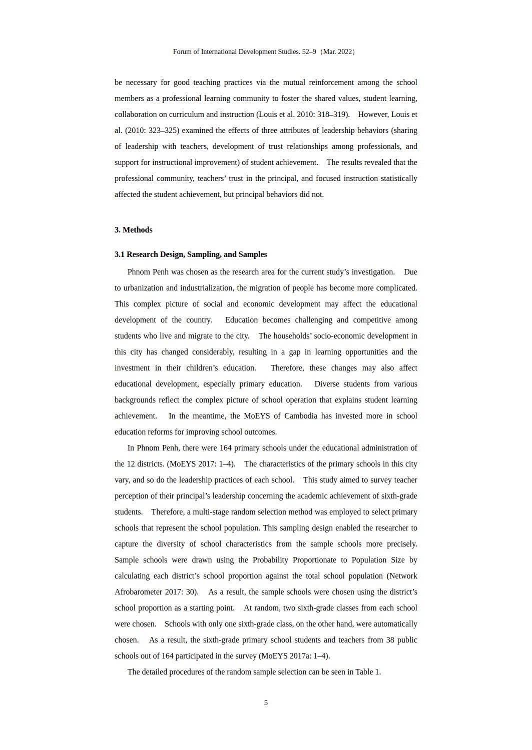Forum of International Development Studies. 52–9（Mar. 2022）
be necessary for good teaching practices via the mutual reinforcement among the school members as a professional learning community to foster the shared values, student learning, collaboration on curriculum and instruction (Louis et al. 2010: 318–319).　However, Louis et al. (2010: 323–325) examined the effects of three attributes of leadership behaviors (sharing of leadership with teachers, development of trust relationships among professionals, and support for instructional improvement) of student achievement.　The results revealed that the professional community, teachers’ trust in the principal, and focused instruction statistically affected the student achievement, but principal behaviors did not.
3. Methods
3.1 Research Design, Sampling, and Samples
Phnom Penh was chosen as the research area for the current study’s investigation.　Due to urbanization and industrialization, the migration of people has become more complicated.　This complex picture of social and economic development may affect the educational development of the country.　Education becomes challenging and competitive among students who live and migrate to the city.　The households’ socio-economic development in this city has changed considerably, resulting in a gap in learning opportunities and the investment in their children’s education.　Therefore, these changes may also affect educational development, especially primary education.　Diverse students from various backgrounds reflect the complex picture of school operation that explains student learning achievement.　In the meantime, the MoEYS of Cambodia has invested more in school education reforms for improving school outcomes.
In Phnom Penh, there were 164 primary schools under the educational administration of the 12 districts. (MoEYS 2017: 1–4).　The characteristics of the primary schools in this city vary, and so do the leadership practices of each school.　This study aimed to survey teacher perception of their principal’s leadership concerning the academic achievement of sixth-grade students.　Therefore, a multi-stage random selection method was employed to select primary schools that represent the school population. This sampling design enabled the researcher to capture the diversity of school characteristics from the sample schools more precisely.　Sample schools were drawn using the Probability Proportionate to Population Size by calculating each district’s school proportion against the total school population (Network Afrobarometer 2017: 30).　As a result, the sample schools were chosen using the district’s school proportion as a starting point.　At random, two sixth-grade classes from each school were chosen.　Schools with only one sixth-grade class, on the other hand, were automatically chosen.　As a result, the sixth-grade primary school students and teachers from 38 public schools out of 164 participated in the survey (MoEYS 2017a: 1–4).
The detailed procedures of the random sample selection can be seen in Table 1.
5